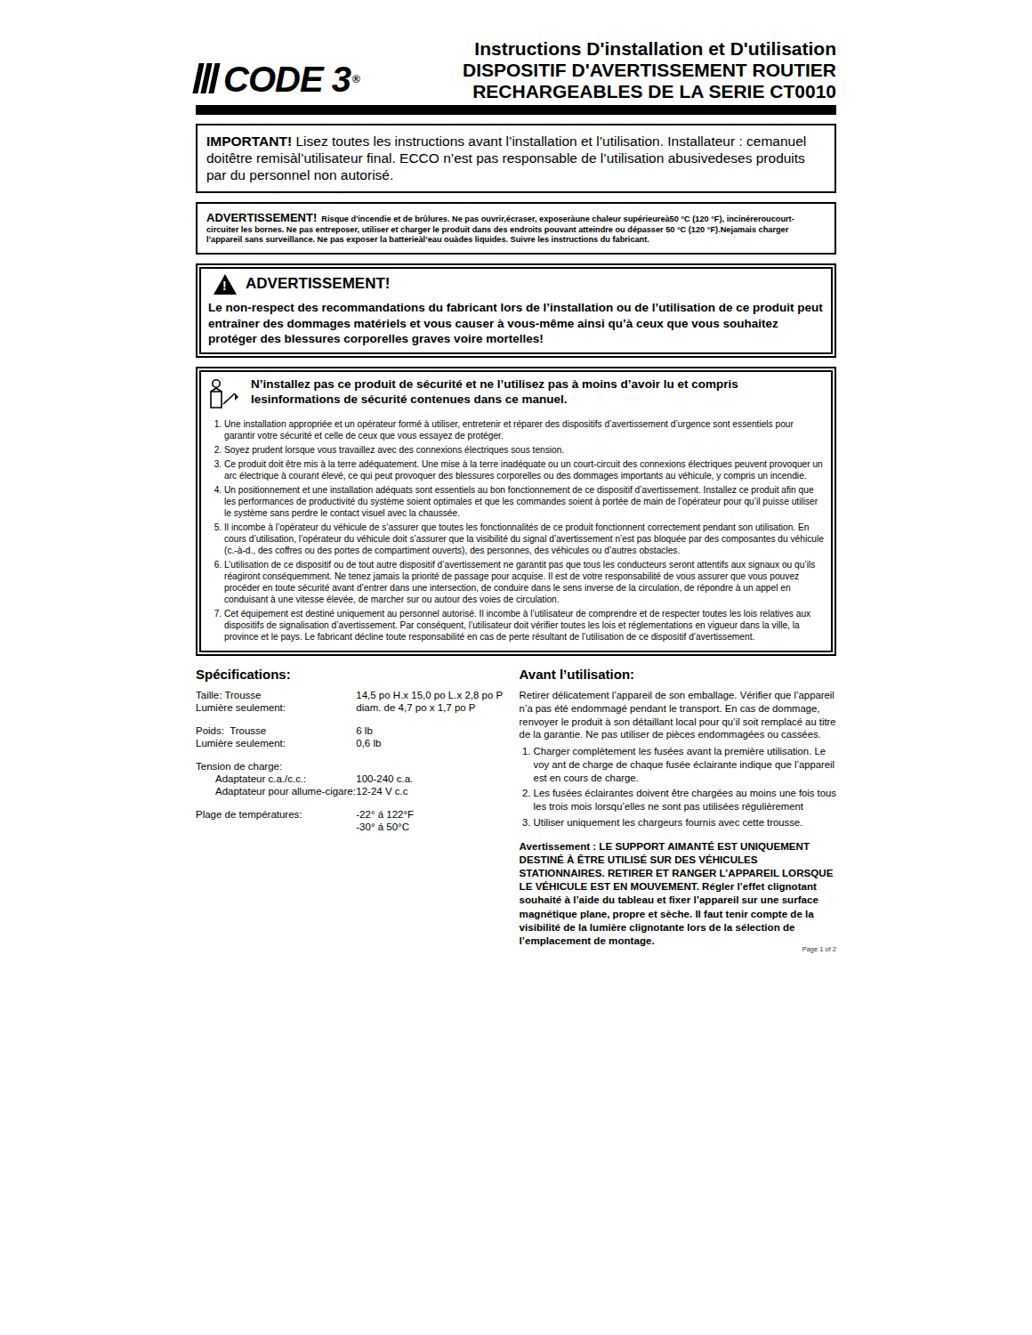CODE 3®
Instructions D'installation et D'utilisation
DISPOSITIF D'AVERTISSEMENT ROUTIER
RECHARGEABLES DE LA SERIE CT0010
IMPORTANT! Lisez toutes les instructions avant l’installation et l’utilisation. Installateur : cemanuel doitêtre remisàl’utilisateur final. ECCO n’est pas responsable de l’utilisation abusivedeses produits par du personnel non autorisé.
ADVERTISSEMENT! Risque d'incendie et de brûlures. Ne pas ouvrir,écraser, exposeràune chaleur supérieureà50 °C (120 °F), incinéreroucourt-circuiter les bornes. Ne pas entreposer, utiliser et charger le produit dans des endroits pouvant atteindre ou dépasser 50 °C (120 °F).Nejamais charger l’appareil sans surveillance. Ne pas exposer la batterieàl’eau ouàdes liquides. Suivre les instructions du fabricant.
ADVERTISSEMENT!
Le non-respect des recommandations du fabricant lors de l’installation ou de l’utilisation de ce produit peut entraîner des dommages matériels et vous causer à vous-même ainsi qu’à ceux que vous souhaitez protéger des blessures corporelles graves voire mortelles!
N’installez pas ce produit de sécurité et ne l’utilisez pas à moins d’avoir lu et compris lesinformations de sécurité contenues dans ce manuel.
Une installation appropriée et un opérateur formé à utiliser, entretenir et réparer des dispositifs d’avertissement d’urgence sont essentiels pour garantir votre sécurité et celle de ceux que vous essayez de protéger.
Soyez prudent lorsque vous travaillez avec des connexions électriques sous tension.
Ce produit doit être mis à la terre adéquatement. Une mise à la terre inadéquate ou un court-circuit des connexions électriques peuvent provoquer un arc électrique à courant élevé, ce qui peut provoquer des blessures corporelles ou des dommages importants au véhicule, y compris un incendie.
Un positionnement et une installation adéquats sont essentiels au bon fonctionnement de ce dispositif d’avertissement. Installez ce produit afin que les performances de productivité du système soient optimales et que les commandes soient à portée de main de l’opérateur pour qu’il puisse utiliser le système sans perdre le contact visuel avec la chaussée.
Il incombe à l’opérateur du véhicule de s’assurer que toutes les fonctionnalités de ce produit fonctionnent correctement pendant son utilisation. En cours d’utilisation, l’opérateur du véhicule doit s’assurer que la visibilité du signal d’avertissement n’est pas bloquée par des composantes du véhicule (c.-à-d., des coffres ou des portes de compartiment ouverts), des personnes, des véhicules ou d’autres obstacles.
L’utilisation de ce dispositif ou de tout autre dispositif d’avertissement ne garantit pas que tous les conducteurs seront attentifs aux signaux ou qu’ils réagiront conséquemment. Ne tenez jamais la priorité de passage pour acquise. Il est de votre responsabilité de vous assurer que vous pouvez procéder en toute sécurité avant d’entrer dans une intersection, de conduire dans le sens inverse de la circulation, de répondre à un appel en conduisant à une vitesse élevée, de marcher sur ou autour des voies de circulation.
Cet équipement est destiné uniquement au personnel autorisé. Il incombe à l’utilisateur de comprendre et de respecter toutes les lois relatives aux dispositifs de signalisation d’avertissement. Par conséquent, l’utilisateur doit vérifier toutes les lois et réglementations en vigueur dans la ville, la province et le pays. Le fabricant décline toute responsabilité en cas de perte résultant de l’utilisation de ce dispositif d’avertissement.
Spécifications:
| Taille: Trousse | 14,5 po H.x 15,0 po L.x 2,8 po P |
| Lumière seulement: | diam. de 4,7 po x 1,7 po P |
| Poids: Trousse | 6 lb |
| Lumière seulement: | 0,6 lb |
| Tension de charge: |
| Adaptateur c.a./c.c.: | 100-240 c.a. |
| Adaptateur pour allume-cigare: | 12-24 V c.c |
| Plage de températures: | -22° á 122°F |
| | -30° á 50°C |
Avant l’utilisation:
Retirer délicatement l’appareil de son emballage. Vérifier que l’appareil n’a pas été endommagé pendant le transport. En cas de dommage, renvoyer le produit à son détaillant local pour qu’il soit remplacé au titre de la garantie. Ne pas utiliser de pièces endommagées ou cassées.
Charger complètement les fusées avant la première utilisation. Le voy ant de charge de chaque fusée éclairante indique que l’appareil est en cours de charge.
Les fusées éclairantes doivent être chargées au moins une fois tous les trois mois lorsqu’elles ne sont pas utilisées régulièrement
Utiliser uniquement les chargeurs fournis avec cette trousse.
Avertissement : LE SUPPORT AIMANTÉ EST UNIQUEMENT DESTINÉ À ÊTRE UTILISÉ SUR DES VÉHICULES STATIONNAIRES. RETIRER ET RANGER L’APPAREIL LORSQUE LE VÉHICULE EST EN MOUVEMENT. Régler l’effet clignotant souhaité à l’aide du tableau et fixer l’appareil sur une surface magnétique plane, propre et sèche. Il faut tenir compte de la visibilité de la lumière clignotante lors de la sélection de l’emplacement de montage.
Page 1 of 2